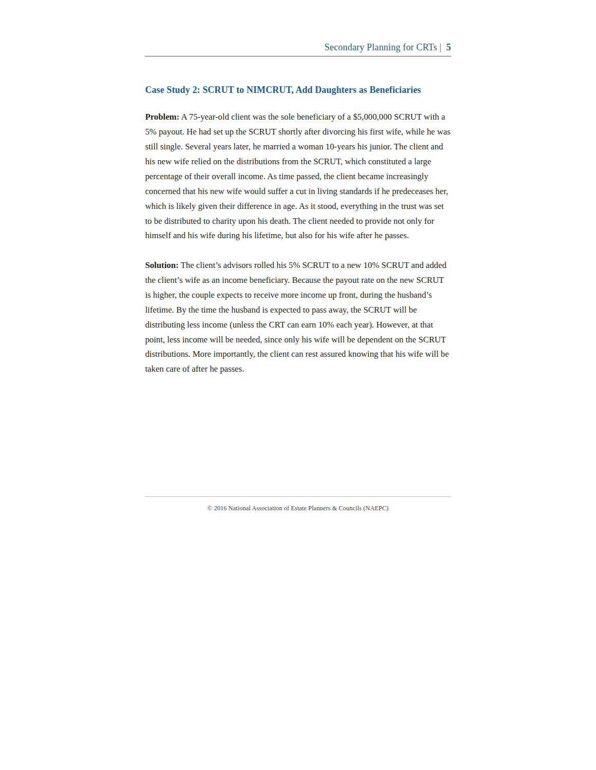Secondary Planning for CRTs | 5
Case Study 2: SCRUT to NIMCRUT, Add Daughters as Beneficiaries
Problem: A 75-year-old client was the sole beneficiary of a $5,000,000 SCRUT with a 5% payout. He had set up the SCRUT shortly after divorcing his first wife, while he was still single. Several years later, he married a woman 10-years his junior. The client and his new wife relied on the distributions from the SCRUT, which constituted a large percentage of their overall income. As time passed, the client became increasingly concerned that his new wife would suffer a cut in living standards if he predeceases her, which is likely given their difference in age. As it stood, everything in the trust was set to be distributed to charity upon his death. The client needed to provide not only for himself and his wife during his lifetime, but also for his wife after he passes.
Solution: The client’s advisors rolled his 5% SCRUT to a new 10% SCRUT and added the client’s wife as an income beneficiary. Because the payout rate on the new SCRUT is higher, the couple expects to receive more income up front, during the husband’s lifetime. By the time the husband is expected to pass away, the SCRUT will be distributing less income (unless the CRT can earn 10% each year). However, at that point, less income will be needed, since only his wife will be dependent on the SCRUT distributions. More importantly, the client can rest assured knowing that his wife will be taken care of after he passes.
© 2016 National Association of Estate Planners & Councils (NAEPC)